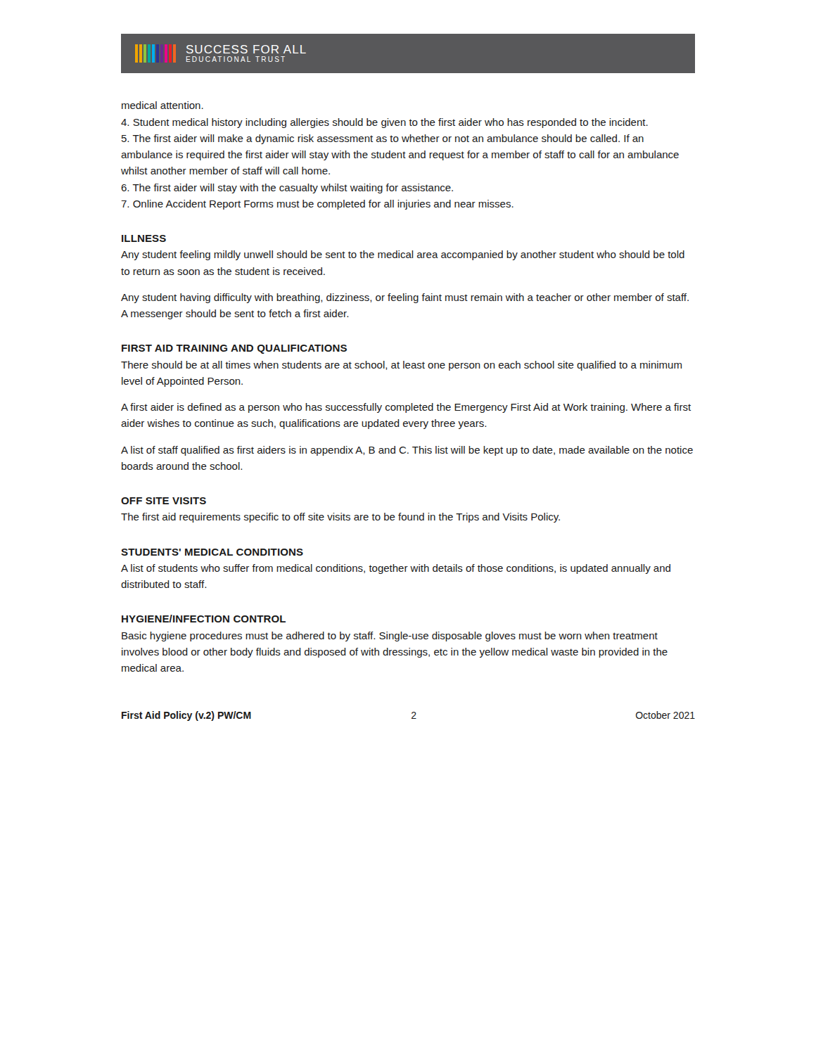SUCCESS FOR ALL
EDUCATIONAL TRUST
medical attention.
4. Student medical history including allergies should be given to the first aider who has responded to the incident.
5. The first aider will make a dynamic risk assessment as to whether or not an ambulance should be called. If an ambulance is required the first aider will stay with the student and request for a member of staff to call for an ambulance whilst another member of staff will call home.
6. The first aider will stay with the casualty whilst waiting for assistance.
7. Online Accident Report Forms must be completed for all injuries and near misses.
ILLNESS
Any student feeling mildly unwell should be sent to the medical area accompanied by another student who should be told to return as soon as the student is received.
Any student having difficulty with breathing, dizziness, or feeling faint must remain with a teacher or other member of staff. A messenger should be sent to fetch a first aider.
FIRST AID TRAINING AND QUALIFICATIONS
There should be at all times when students are at school, at least one person on each school site qualified to a minimum level of Appointed Person.
A first aider is defined as a person who has successfully completed the Emergency First Aid at Work training. Where a first aider wishes to continue as such, qualifications are updated every three years.
A list of staff qualified as first aiders is in appendix A, B and C. This list will be kept up to date, made available on the notice boards around the school.
OFF SITE VISITS
The first aid requirements specific to off site visits are to be found in the Trips and Visits Policy.
STUDENTS' MEDICAL CONDITIONS
A list of students who suffer from medical conditions, together with details of those conditions, is updated annually and distributed to staff.
HYGIENE/INFECTION CONTROL
Basic hygiene procedures must be adhered to by staff. Single-use disposable gloves must be worn when treatment involves blood or other body fluids and disposed of with dressings, etc in the yellow medical waste bin provided in the medical area.
First Aid Policy (v.2) PW/CM
2
October 2021